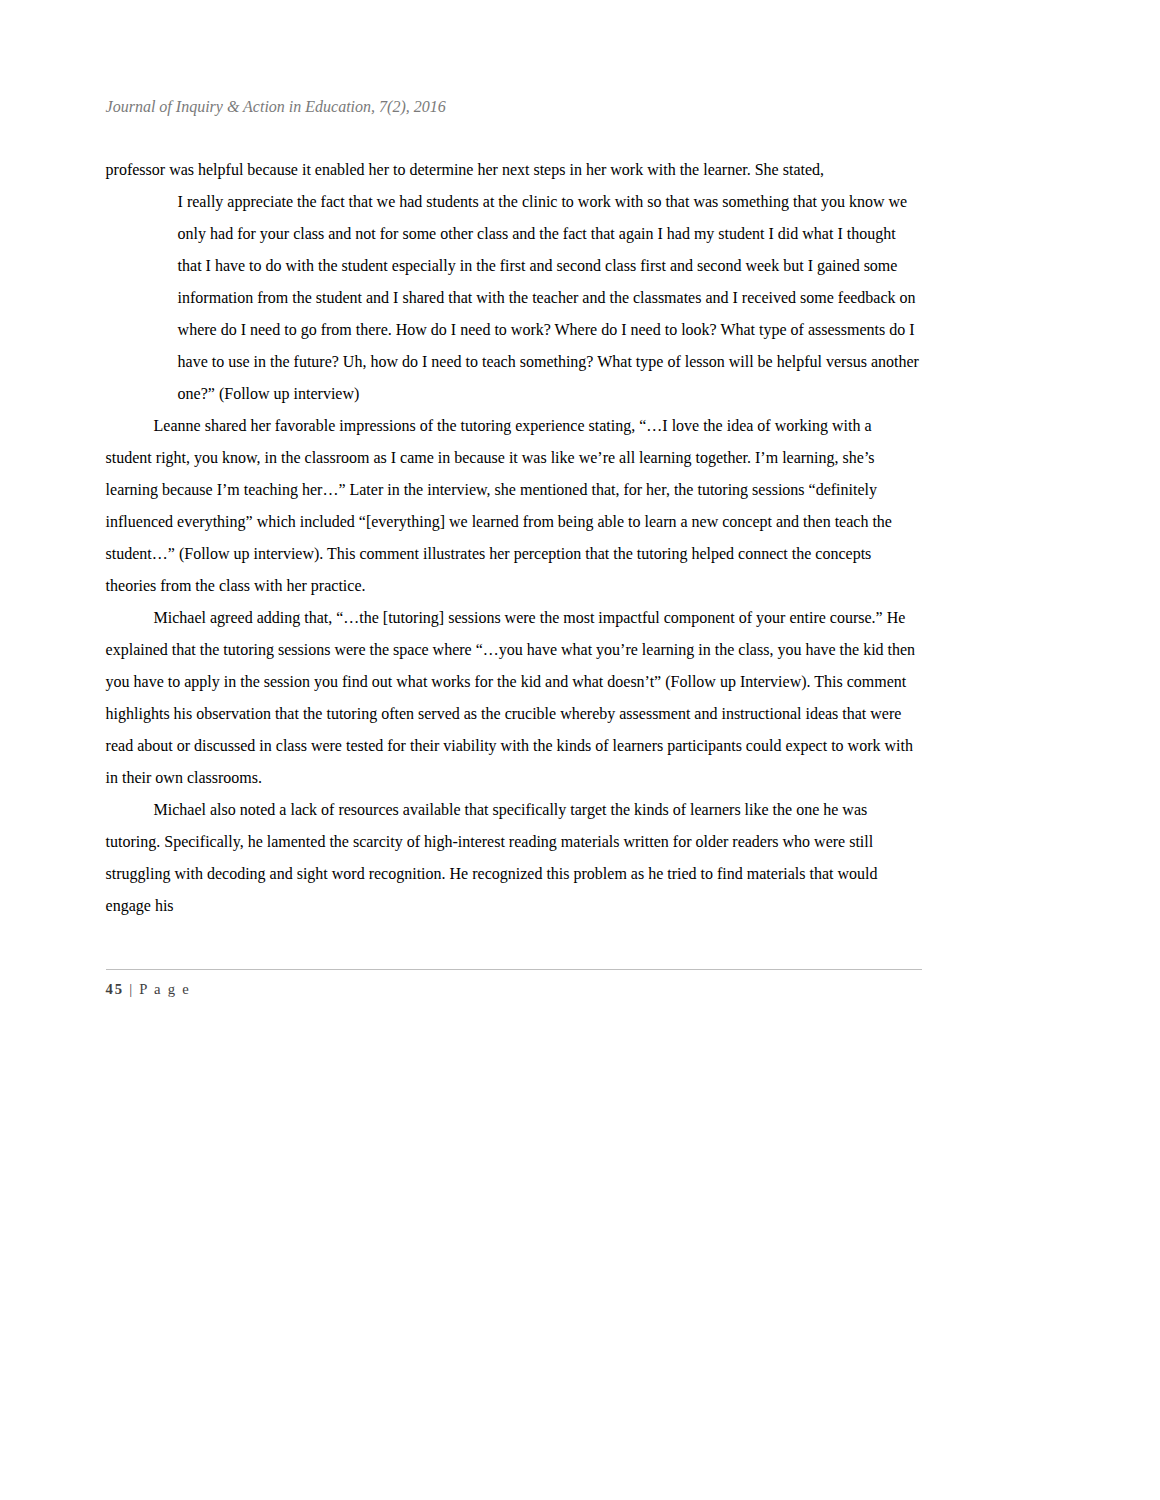Journal of Inquiry & Action in Education, 7(2), 2016
professor was helpful because it enabled her to determine her next steps in her work with the learner. She stated,
I really appreciate the fact that we had students at the clinic to work with so that was something that you know we only had for your class and not for some other class and the fact that again I had my student I did what I thought that I have to do with the student especially in the first and second class first and second week but I gained some information from the student and I shared that with the teacher and the classmates and I received some feedback on where do I need to go from there. How do I need to work? Where do I need to look? What type of assessments do I have to use in the future? Uh, how do I need to teach something? What type of lesson will be helpful versus another one?” (Follow up interview)
Leanne shared her favorable impressions of the tutoring experience stating, “…I love the idea of working with a student right, you know, in the classroom as I came in because it was like we’re all learning together. I’m learning, she’s learning because I’m teaching her…” Later in the interview, she mentioned that, for her, the tutoring sessions “definitely influenced everything” which included “[everything] we learned from being able to learn a new concept and then teach the student…” (Follow up interview). This comment illustrates her perception that the tutoring helped connect the concepts theories from the class with her practice.
Michael agreed adding that, “…the [tutoring] sessions were the most impactful component of your entire course.” He explained that the tutoring sessions were the space where “…you have what you’re learning in the class, you have the kid then you have to apply in the session you find out what works for the kid and what doesn’t” (Follow up Interview). This comment highlights his observation that the tutoring often served as the crucible whereby assessment and instructional ideas that were read about or discussed in class were tested for their viability with the kinds of learners participants could expect to work with in their own classrooms.
Michael also noted a lack of resources available that specifically target the kinds of learners like the one he was tutoring. Specifically, he lamented the scarcity of high-interest reading materials written for older readers who were still struggling with decoding and sight word recognition. He recognized this problem as he tried to find materials that would engage his
45 | P a g e